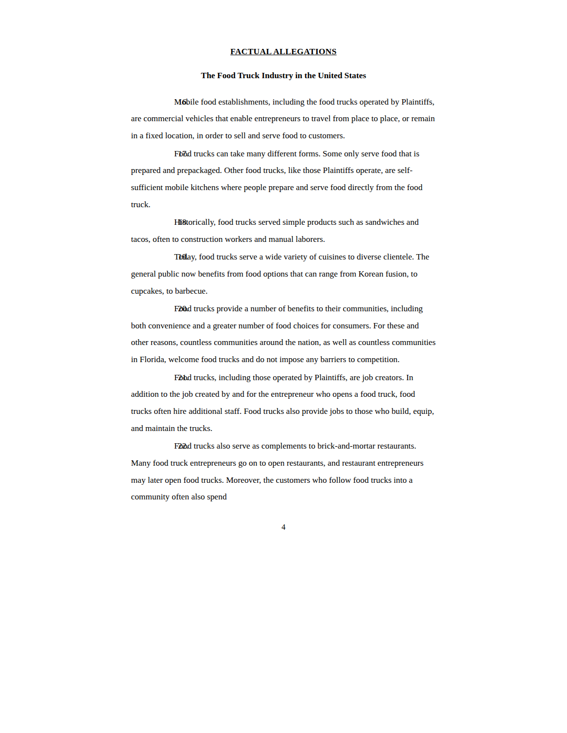FACTUAL ALLEGATIONS
The Food Truck Industry in the United States
16. Mobile food establishments, including the food trucks operated by Plaintiffs, are commercial vehicles that enable entrepreneurs to travel from place to place, or remain in a fixed location, in order to sell and serve food to customers.
17. Food trucks can take many different forms. Some only serve food that is prepared and prepackaged. Other food trucks, like those Plaintiffs operate, are self-sufficient mobile kitchens where people prepare and serve food directly from the food truck.
18. Historically, food trucks served simple products such as sandwiches and tacos, often to construction workers and manual laborers.
19. Today, food trucks serve a wide variety of cuisines to diverse clientele. The general public now benefits from food options that can range from Korean fusion, to cupcakes, to barbecue.
20. Food trucks provide a number of benefits to their communities, including both convenience and a greater number of food choices for consumers. For these and other reasons, countless communities around the nation, as well as countless communities in Florida, welcome food trucks and do not impose any barriers to competition.
21. Food trucks, including those operated by Plaintiffs, are job creators. In addition to the job created by and for the entrepreneur who opens a food truck, food trucks often hire additional staff. Food trucks also provide jobs to those who build, equip, and maintain the trucks.
22. Food trucks also serve as complements to brick-and-mortar restaurants. Many food truck entrepreneurs go on to open restaurants, and restaurant entrepreneurs may later open food trucks. Moreover, the customers who follow food trucks into a community often also spend
4